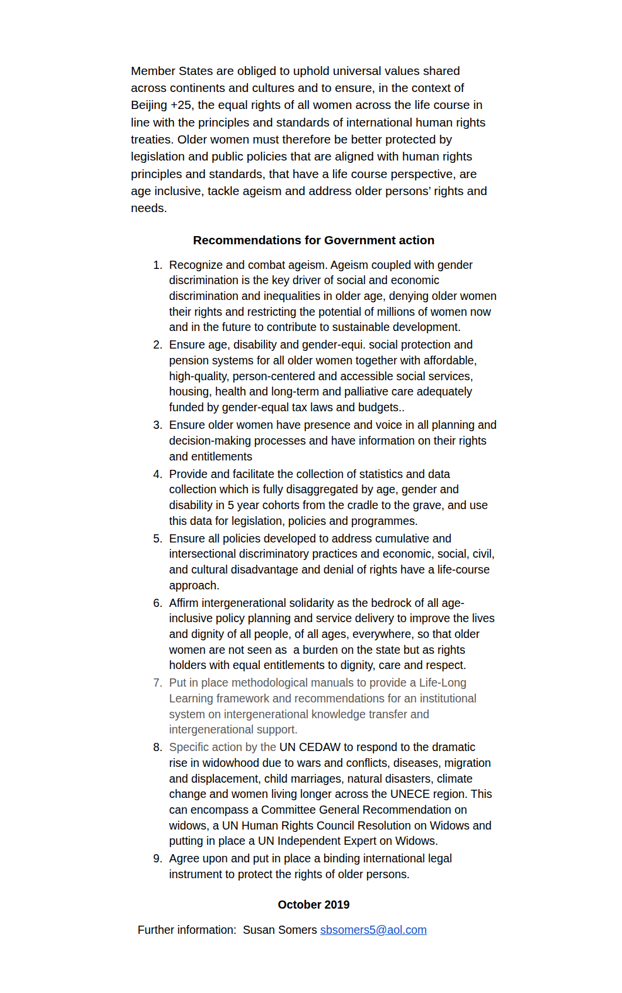Member States are obliged to uphold universal values shared across continents and cultures and to ensure, in the context of Beijing +25, the equal rights of all women across the life course in line with the principles and standards of international human rights treaties. Older women must therefore be better protected by legislation and public policies that are aligned with human rights principles and standards, that have a life course perspective, are age inclusive, tackle ageism and address older persons’ rights and needs.
Recommendations for Government action
Recognize and combat ageism. Ageism coupled with gender discrimination is the key driver of social and economic discrimination and inequalities in older age, denying older women their rights and restricting the potential of millions of women now and in the future to contribute to sustainable development.
Ensure age, disability and gender-equi. social protection and pension systems for all older women together with affordable, high-quality, person-centered and accessible social services, housing, health and long-term and palliative care adequately funded by gender-equal tax laws and budgets..
Ensure older women have presence and voice in all planning and decision-making processes and have information on their rights and entitlements
Provide and facilitate the collection of statistics and data collection which is fully disaggregated by age, gender and disability in 5 year cohorts from the cradle to the grave, and use this data for legislation, policies and programmes.
Ensure all policies developed to address cumulative and intersectional discriminatory practices and economic, social, civil, and cultural disadvantage and denial of rights have a life-course approach.
Affirm intergenerational solidarity as the bedrock of all age-inclusive policy planning and service delivery to improve the lives and dignity of all people, of all ages, everywhere, so that older women are not seen as a burden on the state but as rights holders with equal entitlements to dignity, care and respect.
Put in place methodological manuals to provide a Life-Long Learning framework and recommendations for an institutional system on intergenerational knowledge transfer and intergenerational support.
Specific action by the UN CEDAW to respond to the dramatic rise in widowhood due to wars and conflicts, diseases, migration and displacement, child marriages, natural disasters, climate change and women living longer across the UNECE region. This can encompass a Committee General Recommendation on widows, a UN Human Rights Council Resolution on Widows and putting in place a UN Independent Expert on Widows.
Agree upon and put in place a binding international legal instrument to protect the rights of older persons.
October 2019
Further information: Susan Somers sbsomers5@aol.com